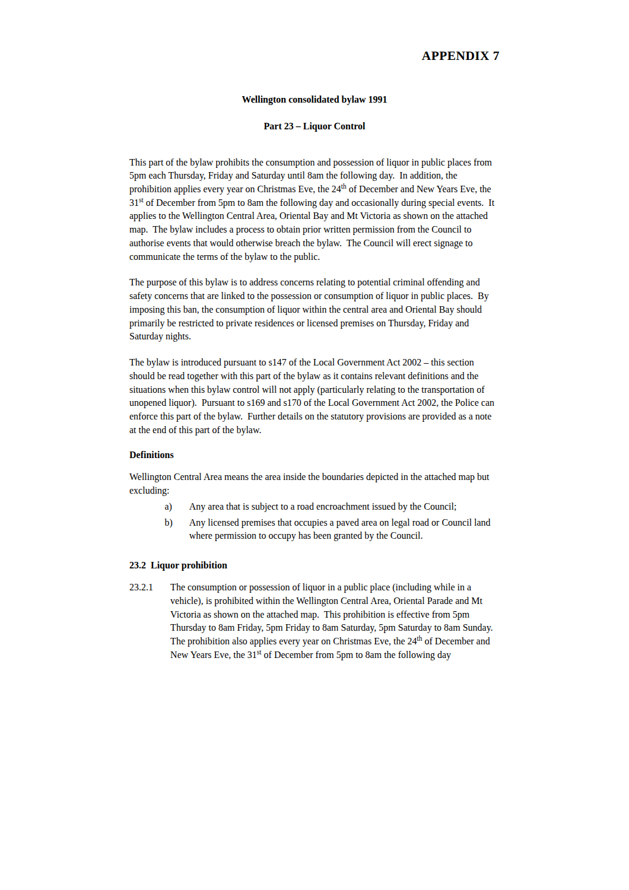APPENDIX 7
Wellington consolidated bylaw 1991
Part 23 – Liquor Control
This part of the bylaw prohibits the consumption and possession of liquor in public places from 5pm each Thursday, Friday and Saturday until 8am the following day. In addition, the prohibition applies every year on Christmas Eve, the 24th of December and New Years Eve, the 31st of December from 5pm to 8am the following day and occasionally during special events. It applies to the Wellington Central Area, Oriental Bay and Mt Victoria as shown on the attached map. The bylaw includes a process to obtain prior written permission from the Council to authorise events that would otherwise breach the bylaw. The Council will erect signage to communicate the terms of the bylaw to the public.
The purpose of this bylaw is to address concerns relating to potential criminal offending and safety concerns that are linked to the possession or consumption of liquor in public places. By imposing this ban, the consumption of liquor within the central area and Oriental Bay should primarily be restricted to private residences or licensed premises on Thursday, Friday and Saturday nights.
The bylaw is introduced pursuant to s147 of the Local Government Act 2002 – this section should be read together with this part of the bylaw as it contains relevant definitions and the situations when this bylaw control will not apply (particularly relating to the transportation of unopened liquor). Pursuant to s169 and s170 of the Local Government Act 2002, the Police can enforce this part of the bylaw. Further details on the statutory provisions are provided as a note at the end of this part of the bylaw.
Definitions
Wellington Central Area means the area inside the boundaries depicted in the attached map but excluding:
a) Any area that is subject to a road encroachment issued by the Council;
b) Any licensed premises that occupies a paved area on legal road or Council land where permission to occupy has been granted by the Council.
23.2 Liquor prohibition
23.2.1
The consumption or possession of liquor in a public place (including while in a vehicle), is prohibited within the Wellington Central Area, Oriental Parade and Mt Victoria as shown on the attached map. This prohibition is effective from 5pm Thursday to 8am Friday, 5pm Friday to 8am Saturday, 5pm Saturday to 8am Sunday. The prohibition also applies every year on Christmas Eve, the 24th of December and New Years Eve, the 31st of December from 5pm to 8am the following day